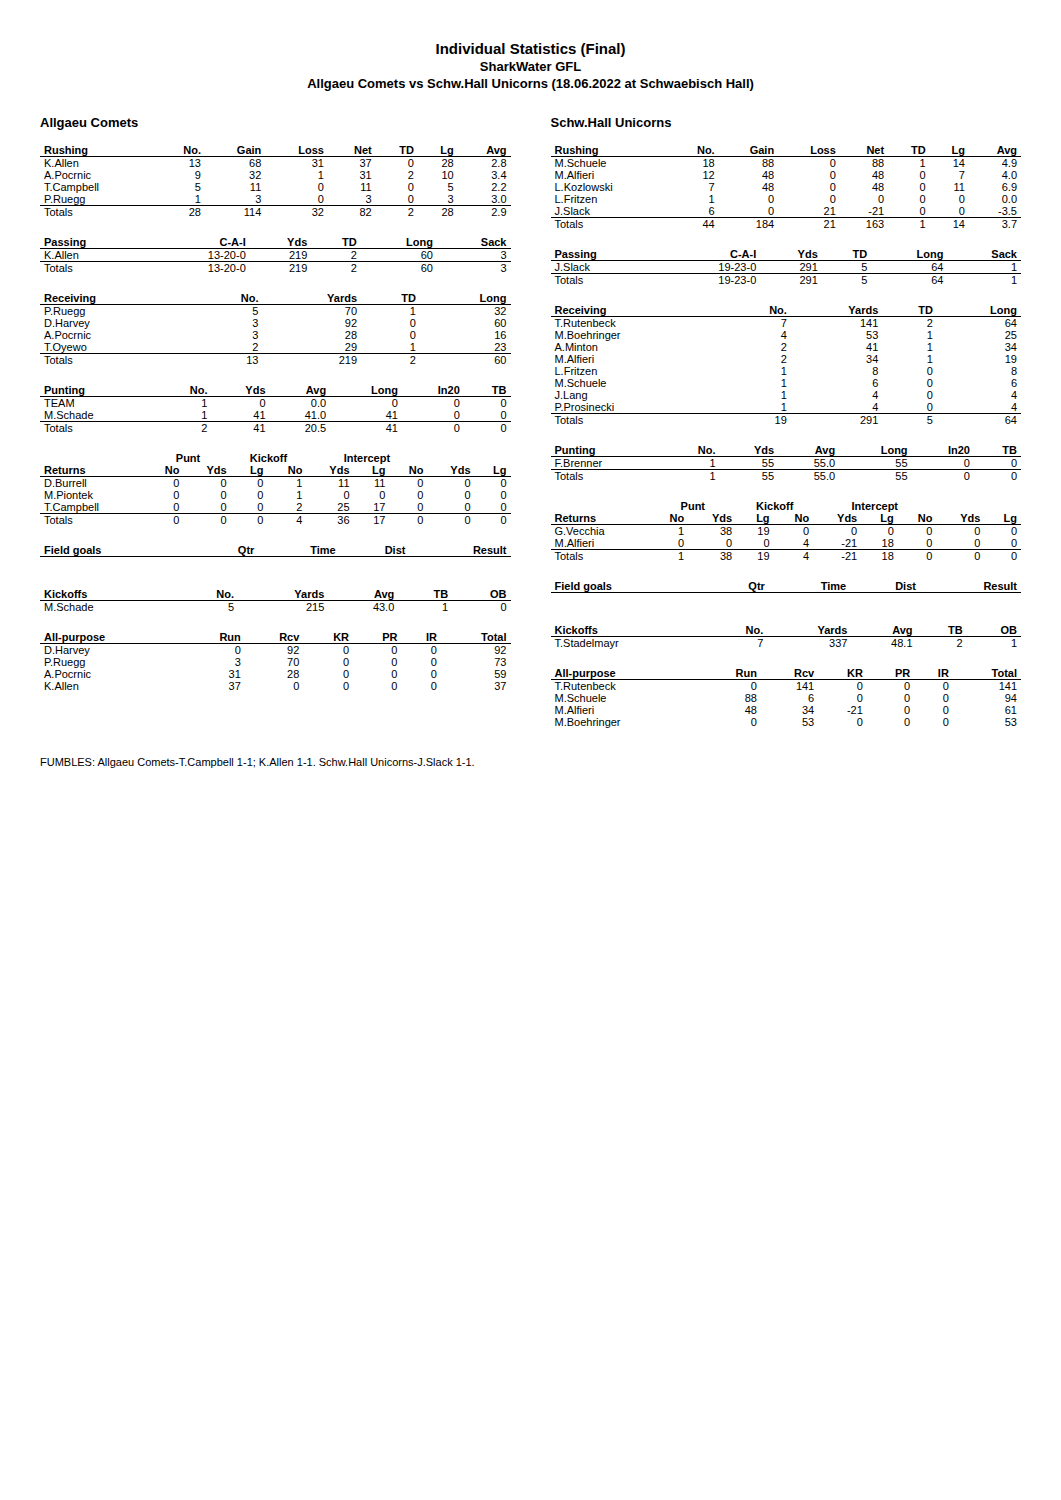Individual Statistics (Final)
SharkWater GFL
Allgaeu Comets vs Schw.Hall Unicorns (18.06.2022 at Schwaebisch Hall)
Allgaeu Comets
| Rushing | No. | Gain | Loss | Net | TD | Lg | Avg |
| --- | --- | --- | --- | --- | --- | --- | --- |
| K.Allen | 13 | 68 | 31 | 37 | 0 | 28 | 2.8 |
| A.Pocrnic | 9 | 32 | 1 | 31 | 2 | 10 | 3.4 |
| T.Campbell | 5 | 11 | 0 | 11 | 0 | 5 | 2.2 |
| P.Ruegg | 1 | 3 | 0 | 3 | 0 | 3 | 3.0 |
| Totals | 28 | 114 | 32 | 82 | 2 | 28 | 2.9 |
| Passing | C-A-I | Yds | TD | Long | Sack |
| --- | --- | --- | --- | --- | --- |
| K.Allen | 13-20-0 | 219 | 2 | 60 | 3 |
| Totals | 13-20-0 | 219 | 2 | 60 | 3 |
| Receiving | No. | Yards | TD | Long |
| --- | --- | --- | --- | --- |
| P.Ruegg | 5 | 70 | 1 | 32 |
| D.Harvey | 3 | 92 | 0 | 60 |
| A.Pocrnic | 3 | 28 | 0 | 16 |
| T.Oyewo | 2 | 29 | 1 | 23 |
| Totals | 13 | 219 | 2 | 60 |
| Punting | No. | Yds | Avg | Long | In20 | TB |
| --- | --- | --- | --- | --- | --- | --- |
| TEAM | 1 | 0 | 0.0 | 0 | 0 | 0 |
| M.Schade | 1 | 41 | 41.0 | 41 | 0 | 0 |
| Totals | 2 | 41 | 20.5 | 41 | 0 | 0 |
| | Punt | Kickoff | Intercept |
| --- | --- | --- | --- |
| Returns | No | Yds | Lg | No | Yds | Lg | No | Yds | Lg |
| D.Burrell | 0 | 0 | 0 | 1 | 11 | 11 | 0 | 0 | 0 |
| M.Piontek | 0 | 0 | 0 | 1 | 0 | 0 | 0 | 0 | 0 |
| T.Campbell | 0 | 0 | 0 | 2 | 25 | 17 | 0 | 0 | 0 |
| Totals | 0 | 0 | 0 | 4 | 36 | 17 | 0 | 0 | 0 |
| Field goals | Qtr | Time | Dist | Result |
| --- | --- | --- | --- | --- |
| Kickoffs | No. | Yards | Avg | TB | OB |
| --- | --- | --- | --- | --- | --- |
| M.Schade | 5 | 215 | 43.0 | 1 | 0 |
| All-purpose | Run | Rcv | KR | PR | IR | Total |
| --- | --- | --- | --- | --- | --- | --- |
| D.Harvey | 0 | 92 | 0 | 0 | 0 | 92 |
| P.Ruegg | 3 | 70 | 0 | 0 | 0 | 73 |
| A.Pocrnic | 31 | 28 | 0 | 0 | 0 | 59 |
| K.Allen | 37 | 0 | 0 | 0 | 0 | 37 |
Schw.Hall Unicorns
| Rushing | No. | Gain | Loss | Net | TD | Lg | Avg |
| --- | --- | --- | --- | --- | --- | --- | --- |
| M.Schuele | 18 | 88 | 0 | 88 | 1 | 14 | 4.9 |
| M.Alfieri | 12 | 48 | 0 | 48 | 0 | 7 | 4.0 |
| L.Kozlowski | 7 | 48 | 0 | 48 | 0 | 11 | 6.9 |
| L.Fritzen | 1 | 0 | 0 | 0 | 0 | 0 | 0.0 |
| J.Slack | 6 | 0 | 21 | -21 | 0 | 0 | -3.5 |
| Totals | 44 | 184 | 21 | 163 | 1 | 14 | 3.7 |
| Passing | C-A-I | Yds | TD | Long | Sack |
| --- | --- | --- | --- | --- | --- |
| J.Slack | 19-23-0 | 291 | 5 | 64 | 1 |
| Totals | 19-23-0 | 291 | 5 | 64 | 1 |
| Receiving | No. | Yards | TD | Long |
| --- | --- | --- | --- | --- |
| T.Rutenbeck | 7 | 141 | 2 | 64 |
| M.Boehringer | 4 | 53 | 1 | 25 |
| A.Minton | 2 | 41 | 1 | 34 |
| M.Alfieri | 2 | 34 | 1 | 19 |
| L.Fritzen | 1 | 8 | 0 | 8 |
| M.Schuele | 1 | 6 | 0 | 6 |
| J.Lang | 1 | 4 | 0 | 4 |
| P.Prosinecki | 1 | 4 | 0 | 4 |
| Totals | 19 | 291 | 5 | 64 |
| Punting | No. | Yds | Avg | Long | In20 | TB |
| --- | --- | --- | --- | --- | --- | --- |
| F.Brenner | 1 | 55 | 55.0 | 55 | 0 | 0 |
| Totals | 1 | 55 | 55.0 | 55 | 0 | 0 |
| | Punt | Kickoff | Intercept |
| --- | --- | --- | --- |
| Returns | No | Yds | Lg | No | Yds | Lg | No | Yds | Lg |
| G.Vecchia | 1 | 38 | 19 | 0 | 0 | 0 | 0 | 0 | 0 |
| M.Alfieri | 0 | 0 | 0 | 4 | -21 | 18 | 0 | 0 | 0 |
| Totals | 1 | 38 | 19 | 4 | -21 | 18 | 0 | 0 | 0 |
| Field goals | Qtr | Time | Dist | Result |
| --- | --- | --- | --- | --- |
| Kickoffs | No. | Yards | Avg | TB | OB |
| --- | --- | --- | --- | --- | --- |
| T.Stadelmayr | 7 | 337 | 48.1 | 2 | 1 |
| All-purpose | Run | Rcv | KR | PR | IR | Total |
| --- | --- | --- | --- | --- | --- | --- |
| T.Rutenbeck | 0 | 141 | 0 | 0 | 0 | 141 |
| M.Schuele | 88 | 6 | 0 | 0 | 0 | 94 |
| M.Alfieri | 48 | 34 | -21 | 0 | 0 | 61 |
| M.Boehringer | 0 | 53 | 0 | 0 | 0 | 53 |
FUMBLES: Allgaeu Comets-T.Campbell 1-1; K.Allen 1-1. Schw.Hall Unicorns-J.Slack 1-1.